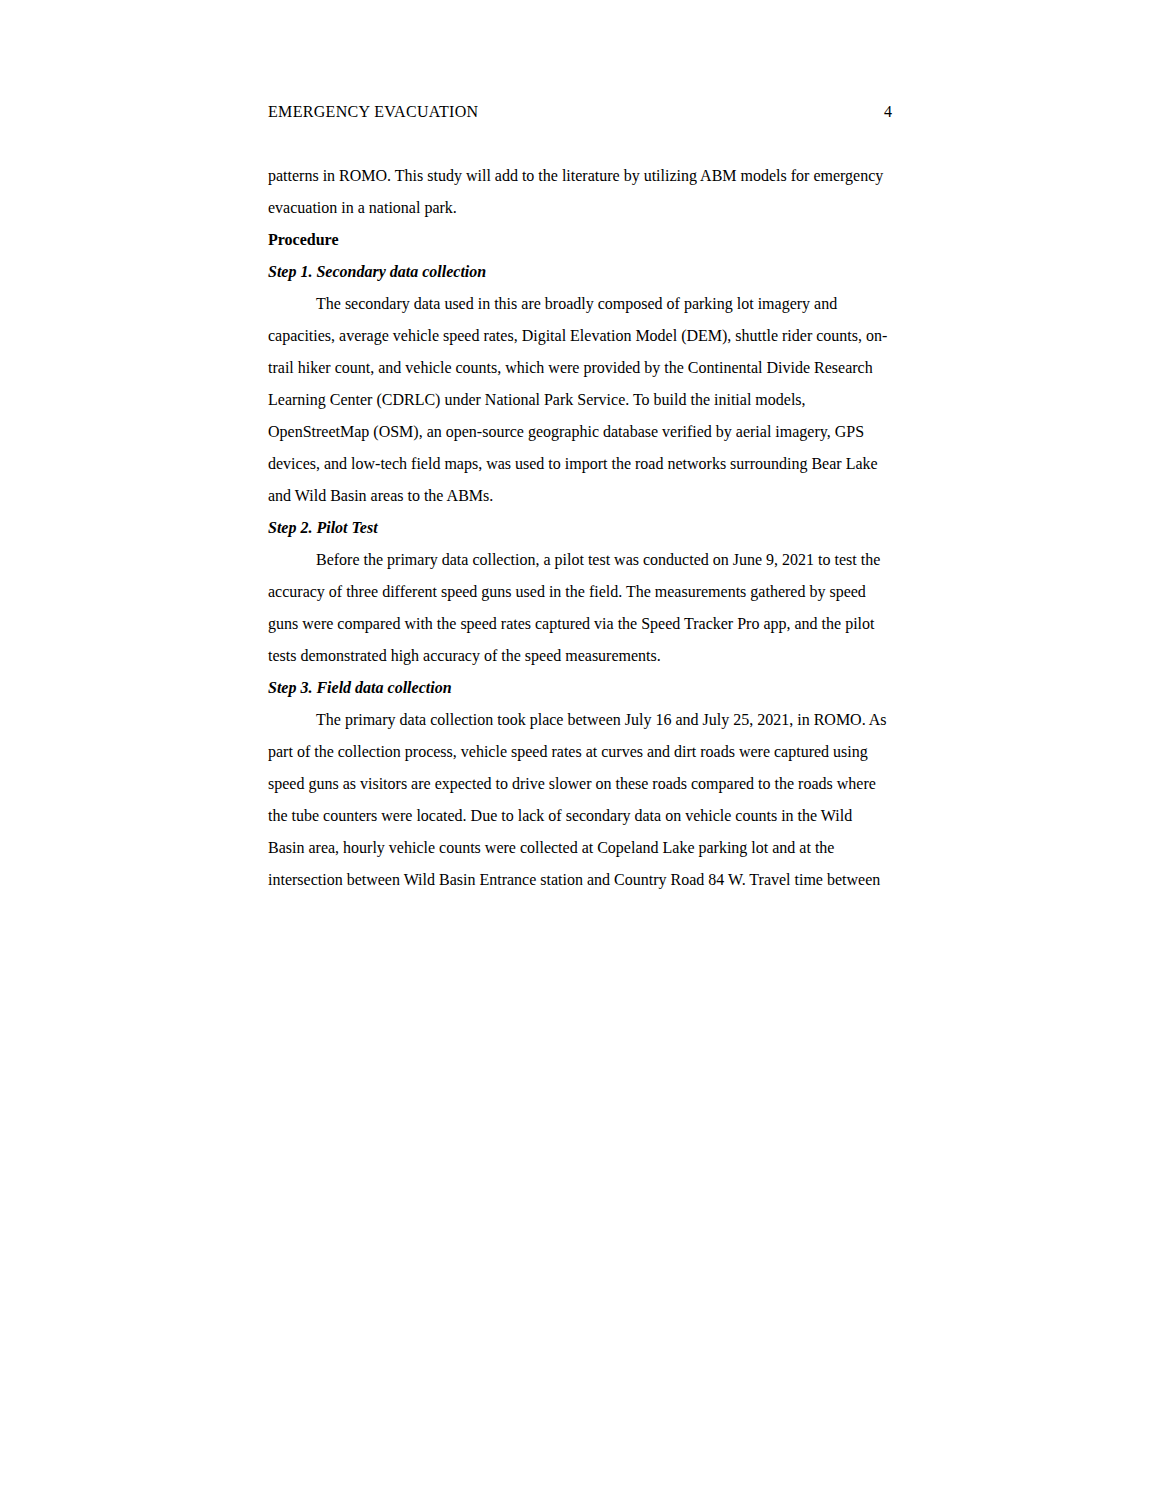Emergency Evacuation 4
patterns in ROMO. This study will add to the literature by utilizing ABM models for emergency evacuation in a national park.
Procedure
Step 1. Secondary data collection
The secondary data used in this are broadly composed of parking lot imagery and capacities, average vehicle speed rates, Digital Elevation Model (DEM), shuttle rider counts, on-trail hiker count, and vehicle counts, which were provided by the Continental Divide Research Learning Center (CDRLC) under National Park Service. To build the initial models, OpenStreetMap (OSM), an open-source geographic database verified by aerial imagery, GPS devices, and low-tech field maps, was used to import the road networks surrounding Bear Lake and Wild Basin areas to the ABMs.
Step 2. Pilot Test
Before the primary data collection, a pilot test was conducted on June 9, 2021 to test the accuracy of three different speed guns used in the field. The measurements gathered by speed guns were compared with the speed rates captured via the Speed Tracker Pro app, and the pilot tests demonstrated high accuracy of the speed measurements.
Step 3. Field data collection
The primary data collection took place between July 16 and July 25, 2021, in ROMO. As part of the collection process, vehicle speed rates at curves and dirt roads were captured using speed guns as visitors are expected to drive slower on these roads compared to the roads where the tube counters were located. Due to lack of secondary data on vehicle counts in the Wild Basin area, hourly vehicle counts were collected at Copeland Lake parking lot and at the intersection between Wild Basin Entrance station and Country Road 84 W. Travel time between